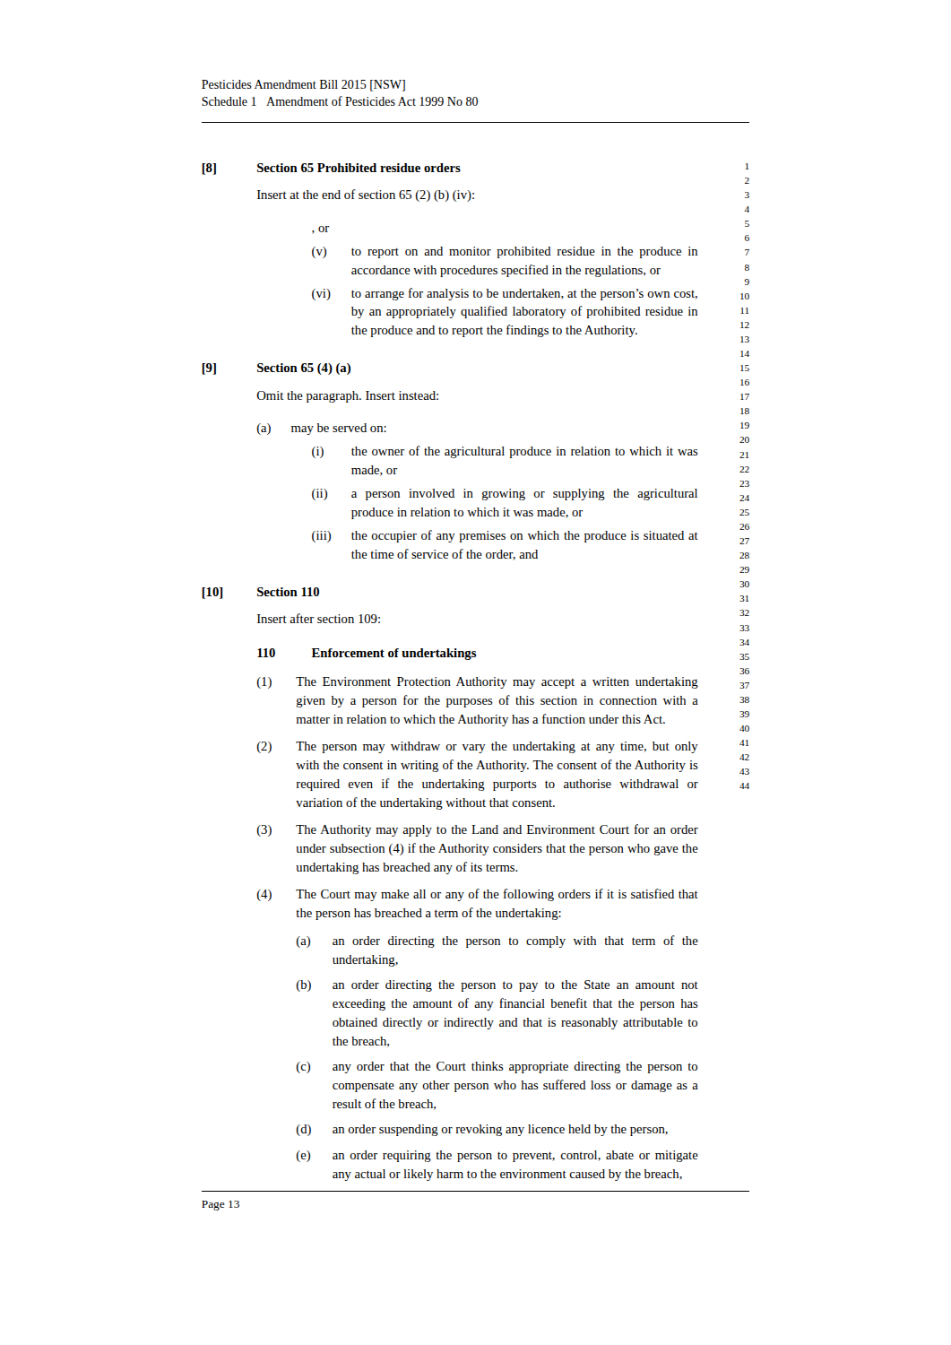Pesticides Amendment Bill 2015 [NSW]
Schedule 1 Amendment of Pesticides Act 1999 No 80
[8]
Section 65 Prohibited residue orders
Insert at the end of section 65 (2) (b) (iv):
, or
(v)
to report on and monitor prohibited residue in the produce in accordance with procedures specified in the regulations, or
(vi)
to arrange for analysis to be undertaken, at the person’s own cost, by an appropriately qualified laboratory of prohibited residue in the produce and to report the findings to the Authority.
[9]
Section 65 (4) (a)
Omit the paragraph. Insert instead:
(a)
may be served on:
(i)
the owner of the agricultural produce in relation to which it was made, or
(ii)
a person involved in growing or supplying the agricultural produce in relation to which it was made, or
(iii)
the occupier of any premises on which the produce is situated at the time of service of the order, and
[10]
Section 110
Insert after section 109:
110
Enforcement of undertakings
(1)
The Environment Protection Authority may accept a written undertaking given by a person for the purposes of this section in connection with a matter in relation to which the Authority has a function under this Act.
(2)
The person may withdraw or vary the undertaking at any time, but only with the consent in writing of the Authority. The consent of the Authority is required even if the undertaking purports to authorise withdrawal or variation of the undertaking without that consent.
(3)
The Authority may apply to the Land and Environment Court for an order under subsection (4) if the Authority considers that the person who gave the undertaking has breached any of its terms.
(4)
The Court may make all or any of the following orders if it is satisfied that the person has breached a term of the undertaking:
(a)
an order directing the person to comply with that term of the undertaking,
(b)
an order directing the person to pay to the State an amount not exceeding the amount of any financial benefit that the person has obtained directly or indirectly and that is reasonably attributable to the breach,
(c)
any order that the Court thinks appropriate directing the person to compensate any other person who has suffered loss or damage as a result of the breach,
(d)
an order suspending or revoking any licence held by the person,
(e)
an order requiring the person to prevent, control, abate or mitigate any actual or likely harm to the environment caused by the breach,
1
2
3
4
5
6
7
8
9
10
11
12
13
14
15
16
17
18
19
20
21
22
23
24
25
26
27
28
29
30
31
32
33
34
35
36
37
38
39
40
41
42
43
44
Page 13